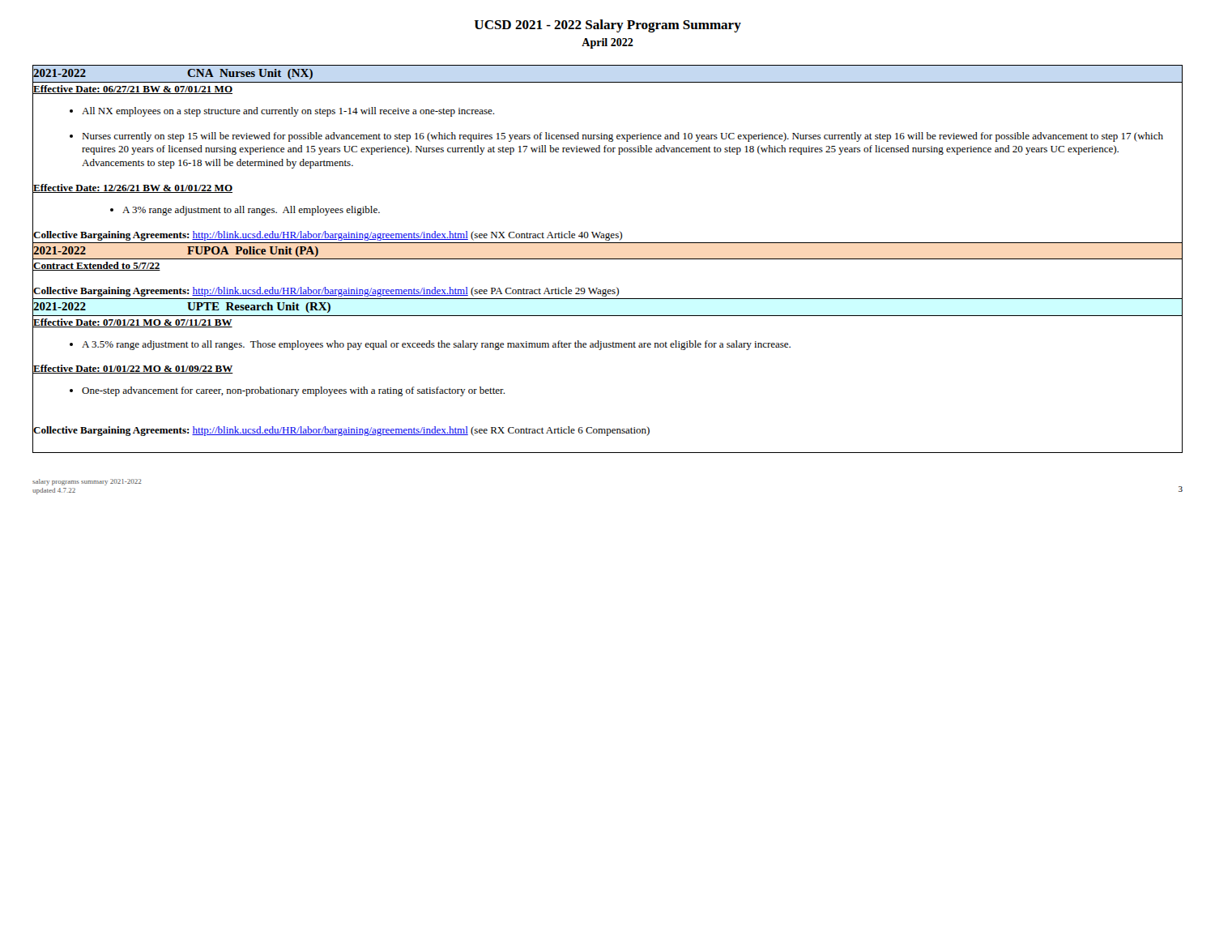UCSD 2021 - 2022 Salary Program Summary
April 2022
| 2021-2022 CNA Nurses Unit (NX) |
| Effective Date: 06/27/21 BW & 07/01/21 MO All NX employees on a step structure and currently on steps 1-14 will receive a one-step increase. Nurses currently on step 15 will be reviewed for possible advancement to step 16 (which requires 15 years of licensed nursing experience and 10 years UC experience). Nurses currently at step 16 will be reviewed for possible advancement to step 17 (which requires 20 years of licensed nursing experience and 15 years UC experience). Nurses currently at step 17 will be reviewed for possible advancement to step 18 (which requires 25 years of licensed nursing experience and 20 years UC experience). Advancements to step 16-18 will be determined by departments. Effective Date: 12/26/21 BW & 01/01/22 MO A 3% range adjustment to all ranges. All employees eligible. Collective Bargaining Agreements: http://blink.ucsd.edu/HR/labor/bargaining/agreements/index.html (see NX Contract Article 40 Wages) |
| 2021-2022 FUPOA Police Unit (PA) |
| Contract Extended to 5/7/22 Collective Bargaining Agreements: http://blink.ucsd.edu/HR/labor/bargaining/agreements/index.html (see PA Contract Article 29 Wages) |
| 2021-2022 UPTE Research Unit (RX) |
| Effective Date: 07/01/21 MO & 07/11/21 BW A 3.5% range adjustment to all ranges. Those employees who pay equal or exceeds the salary range maximum after the adjustment are not eligible for a salary increase. Effective Date: 01/01/22 MO & 01/09/22 BW One-step advancement for career, non-probationary employees with a rating of satisfactory or better. Collective Bargaining Agreements: http://blink.ucsd.edu/HR/labor/bargaining/agreements/index.html (see RX Contract Article 6 Compensation) |
salary programs summary 2021-2022
updated 4.7.22
3